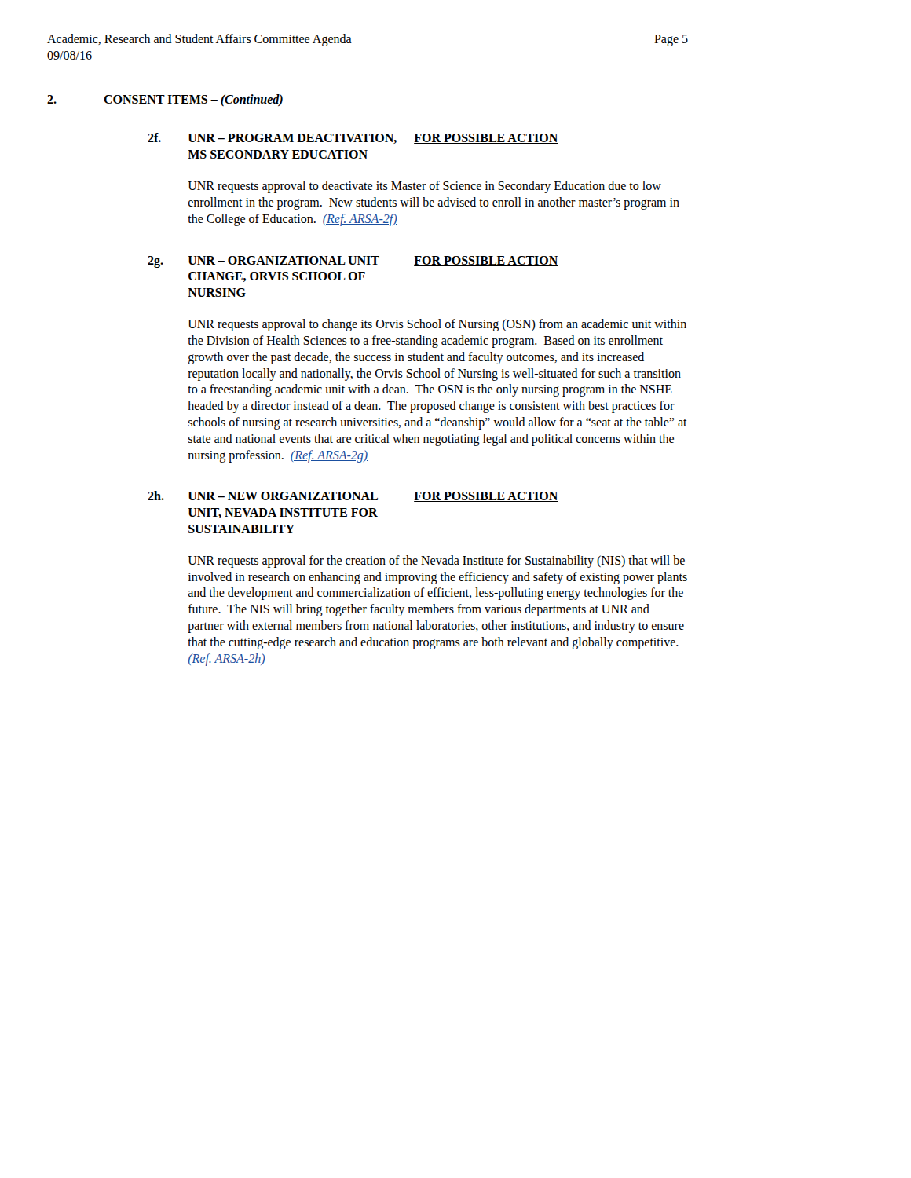Academic, Research and Student Affairs Committee Agenda
09/08/16
Page 5
2. CONSENT ITEMS – (Continued)
2f. UNR – PROGRAM DEACTIVATION, MS SECONDARY EDUCATION FOR POSSIBLE ACTION
UNR requests approval to deactivate its Master of Science in Secondary Education due to low enrollment in the program. New students will be advised to enroll in another master’s program in the College of Education. (Ref. ARSA-2f)
2g. UNR – ORGANIZATIONAL UNIT CHANGE, ORVIS SCHOOL OF NURSING FOR POSSIBLE ACTION
UNR requests approval to change its Orvis School of Nursing (OSN) from an academic unit within the Division of Health Sciences to a free-standing academic program. Based on its enrollment growth over the past decade, the success in student and faculty outcomes, and its increased reputation locally and nationally, the Orvis School of Nursing is well-situated for such a transition to a freestanding academic unit with a dean. The OSN is the only nursing program in the NSHE headed by a director instead of a dean. The proposed change is consistent with best practices for schools of nursing at research universities, and a “deanship” would allow for a “seat at the table” at state and national events that are critical when negotiating legal and political concerns within the nursing profession. (Ref. ARSA-2g)
2h. UNR – NEW ORGANIZATIONAL UNIT, NEVADA INSTITUTE FOR SUSTAINABILITY FOR POSSIBLE ACTION
UNR requests approval for the creation of the Nevada Institute for Sustainability (NIS) that will be involved in research on enhancing and improving the efficiency and safety of existing power plants and the development and commercialization of efficient, less-polluting energy technologies for the future. The NIS will bring together faculty members from various departments at UNR and partner with external members from national laboratories, other institutions, and industry to ensure that the cutting-edge research and education programs are both relevant and globally competitive. (Ref. ARSA-2h)